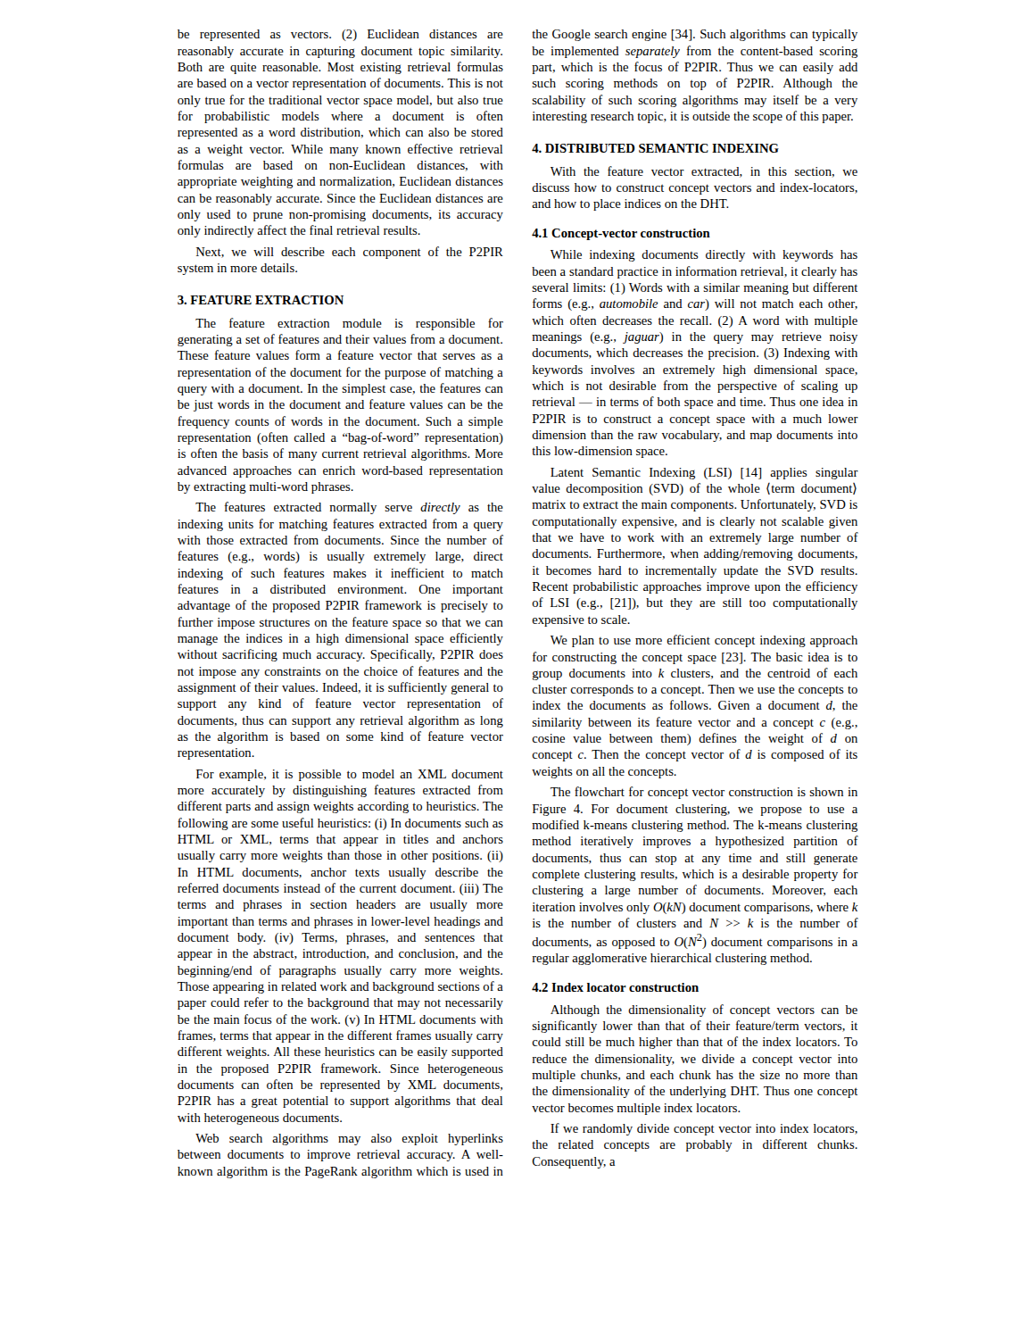be represented as vectors. (2) Euclidean distances are reasonably accurate in capturing document topic similarity. Both are quite reasonable. Most existing retrieval formulas are based on a vector representation of documents. This is not only true for the traditional vector space model, but also true for probabilistic models where a document is often represented as a word distribution, which can also be stored as a weight vector. While many known effective retrieval formulas are based on non-Euclidean distances, with appropriate weighting and normalization, Euclidean distances can be reasonably accurate. Since the Euclidean distances are only used to prune non-promising documents, its accuracy only indirectly affect the final retrieval results.
Next, we will describe each component of the P2PIR system in more details.
3. Feature Extraction
The feature extraction module is responsible for generating a set of features and their values from a document. These feature values form a feature vector that serves as a representation of the document for the purpose of matching a query with a document. In the simplest case, the features can be just words in the document and feature values can be the frequency counts of words in the document. Such a simple representation (often called a “bag-of-word” representation) is often the basis of many current retrieval algorithms. More advanced approaches can enrich word-based representation by extracting multi-word phrases.
The features extracted normally serve directly as the indexing units for matching features extracted from a query with those extracted from documents. Since the number of features (e.g., words) is usually extremely large, direct indexing of such features makes it inefficient to match features in a distributed environment. One important advantage of the proposed P2PIR framework is precisely to further impose structures on the feature space so that we can manage the indices in a high dimensional space efficiently without sacrificing much accuracy. Specifically, P2PIR does not impose any constraints on the choice of features and the assignment of their values. Indeed, it is sufficiently general to support any kind of feature vector representation of documents, thus can support any retrieval algorithm as long as the algorithm is based on some kind of feature vector representation.
For example, it is possible to model an XML document more accurately by distinguishing features extracted from different parts and assign weights according to heuristics. The following are some useful heuristics: (i) In documents such as HTML or XML, terms that appear in titles and anchors usually carry more weights than those in other positions. (ii) In HTML documents, anchor texts usually describe the referred documents instead of the current document. (iii) The terms and phrases in section headers are usually more important than terms and phrases in lower-level headings and document body. (iv) Terms, phrases, and sentences that appear in the abstract, introduction, and conclusion, and the beginning/end of paragraphs usually carry more weights. Those appearing in related work and background sections of a paper could refer to the background that may not necessarily be the main focus of the work. (v) In HTML documents with frames, terms that appear in the different frames usually carry different weights. All these heuristics can be easily supported in the proposed P2PIR framework. Since heterogeneous documents can often be represented by XML documents, P2PIR has a great potential to support algorithms that deal with heterogeneous documents.
Web search algorithms may also exploit hyperlinks between documents to improve retrieval accuracy. A well-known algorithm is the PageRank algorithm which is used in the Google search engine [34]. Such algorithms can typically be implemented separately from the content-based scoring part, which is the focus of P2PIR. Thus we can easily add such scoring methods on top of P2PIR. Although the scalability of such scoring algorithms may itself be a very interesting research topic, it is outside the scope of this paper.
4. Distributed Semantic Indexing
With the feature vector extracted, in this section, we discuss how to construct concept vectors and index-locators, and how to place indices on the DHT.
4.1 Concept-vector construction
While indexing documents directly with keywords has been a standard practice in information retrieval, it clearly has several limits: (1) Words with a similar meaning but different forms (e.g., automobile and car) will not match each other, which often decreases the recall. (2) A word with multiple meanings (e.g., jaguar) in the query may retrieve noisy documents, which decreases the precision. (3) Indexing with keywords involves an extremely high dimensional space, which is not desirable from the perspective of scaling up retrieval — in terms of both space and time. Thus one idea in P2PIR is to construct a concept space with a much lower dimension than the raw vocabulary, and map documents into this low-dimension space.
Latent Semantic Indexing (LSI) [14] applies singular value decomposition (SVD) of the whole ⟨term document⟩ matrix to extract the main components. Unfortunately, SVD is computationally expensive, and is clearly not scalable given that we have to work with an extremely large number of documents. Furthermore, when adding/removing documents, it becomes hard to incrementally update the SVD results. Recent probabilistic approaches improve upon the efficiency of LSI (e.g., [21]), but they are still too computationally expensive to scale.
We plan to use more efficient concept indexing approach for constructing the concept space [23]. The basic idea is to group documents into k clusters, and the centroid of each cluster corresponds to a concept. Then we use the concepts to index the documents as follows. Given a document d, the similarity between its feature vector and a concept c (e.g., cosine value between them) defines the weight of d on concept c. Then the concept vector of d is composed of its weights on all the concepts.
The flowchart for concept vector construction is shown in Figure 4. For document clustering, we propose to use a modified k-means clustering method. The k-means clustering method iteratively improves a hypothesized partition of documents, thus can stop at any time and still generate complete clustering results, which is a desirable property for clustering a large number of documents. Moreover, each iteration involves only O(kN) document comparisons, where k is the number of clusters and N >> k is the number of documents, as opposed to O(N2) document comparisons in a regular agglomerative hierarchical clustering method.
4.2 Index locator construction
Although the dimensionality of concept vectors can be significantly lower than that of their feature/term vectors, it could still be much higher than that of the index locators. To reduce the dimensionality, we divide a concept vector into multiple chunks, and each chunk has the size no more than the dimensionality of the underlying DHT. Thus one concept vector becomes multiple index locators.
If we randomly divide concept vector into index locators, the related concepts are probably in different chunks. Consequently, a